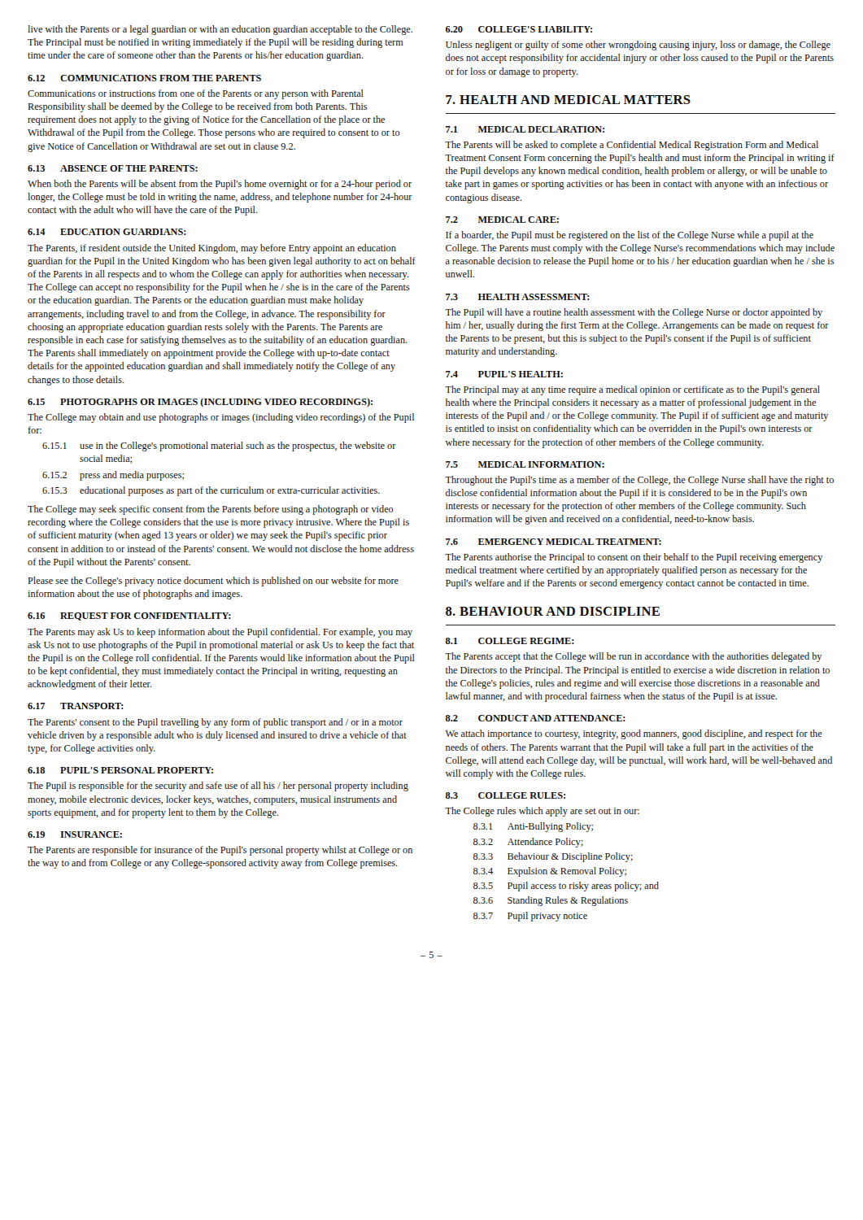live with the Parents or a legal guardian or with an education guardian acceptable to the College. The Principal must be notified in writing immediately if the Pupil will be residing during term time under the care of someone other than the Parents or his/her education guardian.
6.12 COMMUNICATIONS FROM THE PARENTS
Communications or instructions from one of the Parents or any person with Parental Responsibility shall be deemed by the College to be received from both Parents. This requirement does not apply to the giving of Notice for the Cancellation of the place or the Withdrawal of the Pupil from the College. Those persons who are required to consent to or to give Notice of Cancellation or Withdrawal are set out in clause 9.2.
6.13 ABSENCE OF THE PARENTS:
When both the Parents will be absent from the Pupil's home overnight or for a 24-hour period or longer, the College must be told in writing the name, address, and telephone number for 24-hour contact with the adult who will have the care of the Pupil.
6.14 EDUCATION GUARDIANS:
The Parents, if resident outside the United Kingdom, may before Entry appoint an education guardian for the Pupil in the United Kingdom who has been given legal authority to act on behalf of the Parents in all respects and to whom the College can apply for authorities when necessary. The College can accept no responsibility for the Pupil when he / she is in the care of the Parents or the education guardian. The Parents or the education guardian must make holiday arrangements, including travel to and from the College, in advance. The responsibility for choosing an appropriate education guardian rests solely with the Parents. The Parents are responsible in each case for satisfying themselves as to the suitability of an education guardian. The Parents shall immediately on appointment provide the College with up-to-date contact details for the appointed education guardian and shall immediately notify the College of any changes to those details.
6.15 PHOTOGRAPHS OR IMAGES (INCLUDING VIDEO RECORDINGS):
The College may obtain and use photographs or images (including video recordings) of the Pupil for:
6.15.1 use in the College's promotional material such as the prospectus, the website or social media;
6.15.2 press and media purposes;
6.15.3 educational purposes as part of the curriculum or extra-curricular activities.
The College may seek specific consent from the Parents before using a photograph or video recording where the College considers that the use is more privacy intrusive. Where the Pupil is of sufficient maturity (when aged 13 years or older) we may seek the Pupil's specific prior consent in addition to or instead of the Parents' consent. We would not disclose the home address of the Pupil without the Parents' consent.
Please see the College's privacy notice document which is published on our website for more information about the use of photographs and images.
6.16 REQUEST FOR CONFIDENTIALITY:
The Parents may ask Us to keep information about the Pupil confidential. For example, you may ask Us not to use photographs of the Pupil in promotional material or ask Us to keep the fact that the Pupil is on the College roll confidential. If the Parents would like information about the Pupil to be kept confidential, they must immediately contact the Principal in writing, requesting an acknowledgment of their letter.
6.17 TRANSPORT:
The Parents' consent to the Pupil travelling by any form of public transport and / or in a motor vehicle driven by a responsible adult who is duly licensed and insured to drive a vehicle of that type, for College activities only.
6.18 PUPIL'S PERSONAL PROPERTY:
The Pupil is responsible for the security and safe use of all his / her personal property including money, mobile electronic devices, locker keys, watches, computers, musical instruments and sports equipment, and for property lent to them by the College.
6.19 INSURANCE:
The Parents are responsible for insurance of the Pupil's personal property whilst at College or on the way to and from College or any College-sponsored activity away from College premises.
6.20 COLLEGE'S LIABILITY:
Unless negligent or guilty of some other wrongdoing causing injury, loss or damage, the College does not accept responsibility for accidental injury or other loss caused to the Pupil or the Parents or for loss or damage to property.
7. Health and Medical Matters
7.1 MEDICAL DECLARATION:
The Parents will be asked to complete a Confidential Medical Registration Form and Medical Treatment Consent Form concerning the Pupil's health and must inform the Principal in writing if the Pupil develops any known medical condition, health problem or allergy, or will be unable to take part in games or sporting activities or has been in contact with anyone with an infectious or contagious disease.
7.2 MEDICAL CARE:
If a boarder, the Pupil must be registered on the list of the College Nurse while a pupil at the College. The Parents must comply with the College Nurse's recommendations which may include a reasonable decision to release the Pupil home or to his / her education guardian when he / she is unwell.
7.3 HEALTH ASSESSMENT:
The Pupil will have a routine health assessment with the College Nurse or doctor appointed by him / her, usually during the first Term at the College. Arrangements can be made on request for the Parents to be present, but this is subject to the Pupil's consent if the Pupil is of sufficient maturity and understanding.
7.4 PUPIL'S HEALTH:
The Principal may at any time require a medical opinion or certificate as to the Pupil's general health where the Principal considers it necessary as a matter of professional judgement in the interests of the Pupil and / or the College community. The Pupil if of sufficient age and maturity is entitled to insist on confidentiality which can be overridden in the Pupil's own interests or where necessary for the protection of other members of the College community.
7.5 MEDICAL INFORMATION:
Throughout the Pupil's time as a member of the College, the College Nurse shall have the right to disclose confidential information about the Pupil if it is considered to be in the Pupil's own interests or necessary for the protection of other members of the College community. Such information will be given and received on a confidential, need-to-know basis.
7.6 EMERGENCY MEDICAL TREATMENT:
The Parents authorise the Principal to consent on their behalf to the Pupil receiving emergency medical treatment where certified by an appropriately qualified person as necessary for the Pupil's welfare and if the Parents or second emergency contact cannot be contacted in time.
8. Behaviour and Discipline
8.1 COLLEGE REGIME:
The Parents accept that the College will be run in accordance with the authorities delegated by the Directors to the Principal. The Principal is entitled to exercise a wide discretion in relation to the College's policies, rules and regime and will exercise those discretions in a reasonable and lawful manner, and with procedural fairness when the status of the Pupil is at issue.
8.2 CONDUCT AND ATTENDANCE:
We attach importance to courtesy, integrity, good manners, good discipline, and respect for the needs of others. The Parents warrant that the Pupil will take a full part in the activities of the College, will attend each College day, will be punctual, will work hard, will be well-behaved and will comply with the College rules.
8.3 COLLEGE RULES:
The College rules which apply are set out in our:
8.3.1 Anti-Bullying Policy;
8.3.2 Attendance Policy;
8.3.3 Behaviour & Discipline Policy;
8.3.4 Expulsion & Removal Policy;
8.3.5 Pupil access to risky areas policy; and
8.3.6 Standing Rules & Regulations
8.3.7 Pupil privacy notice
– 5 –